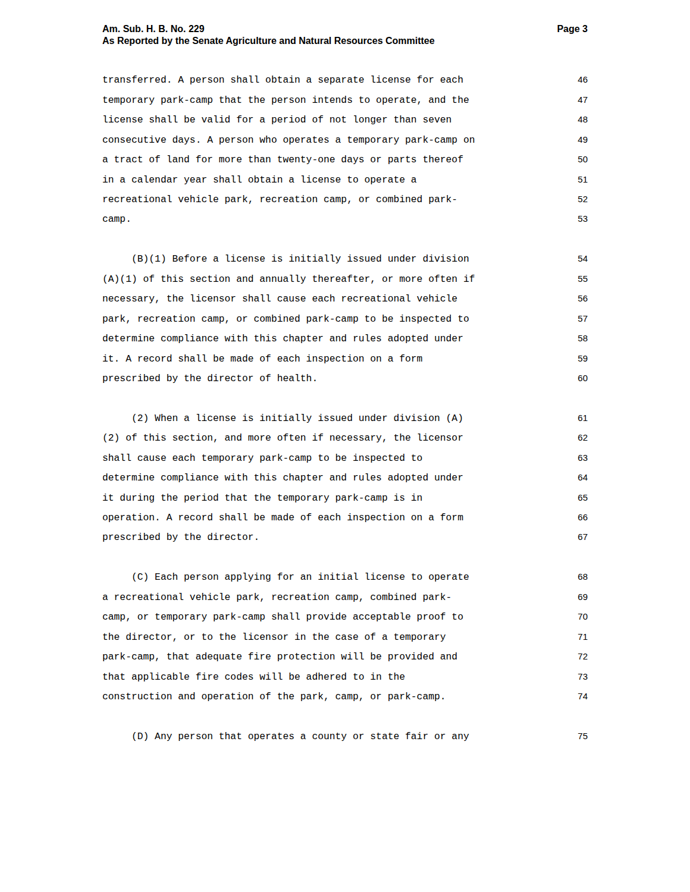Am. Sub. H. B. No. 229 Page 3
As Reported by the Senate Agriculture and Natural Resources Committee
transferred. A person shall obtain a separate license for each 46
temporary park-camp that the person intends to operate, and the 47
license shall be valid for a period of not longer than seven 48
consecutive days. A person who operates a temporary park-camp on 49
a tract of land for more than twenty-one days or parts thereof 50
in a calendar year shall obtain a license to operate a 51
recreational vehicle park, recreation camp, or combined park-52
camp. 53
(B)(1) Before a license is initially issued under division 54
(A)(1) of this section and annually thereafter, or more often if 55
necessary, the licensor shall cause each recreational vehicle 56
park, recreation camp, or combined park-camp to be inspected to 57
determine compliance with this chapter and rules adopted under 58
it. A record shall be made of each inspection on a form 59
prescribed by the director of health. 60
(2) When a license is initially issued under division (A) 61
(2) of this section, and more often if necessary, the licensor 62
shall cause each temporary park-camp to be inspected to 63
determine compliance with this chapter and rules adopted under 64
it during the period that the temporary park-camp is in 65
operation. A record shall be made of each inspection on a form 66
prescribed by the director. 67
(C) Each person applying for an initial license to operate 68
a recreational vehicle park, recreation camp, combined park-69
camp, or temporary park-camp shall provide acceptable proof to 70
the director, or to the licensor in the case of a temporary 71
park-camp, that adequate fire protection will be provided and 72
that applicable fire codes will be adhered to in the 73
construction and operation of the park, camp, or park-camp. 74
(D) Any person that operates a county or state fair or any 75